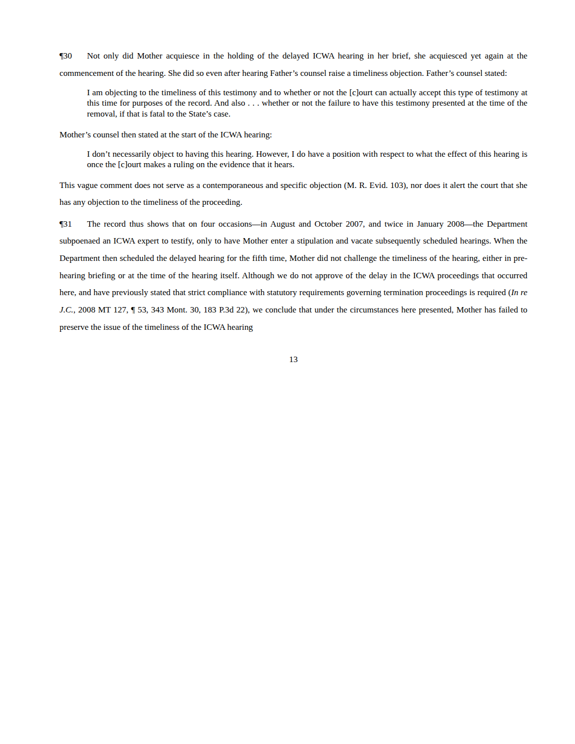¶30 Not only did Mother acquiesce in the holding of the delayed ICWA hearing in her brief, she acquiesced yet again at the commencement of the hearing. She did so even after hearing Father’s counsel raise a timeliness objection. Father’s counsel stated:
I am objecting to the timeliness of this testimony and to whether or not the [c]ourt can actually accept this type of testimony at this time for purposes of the record. And also . . . whether or not the failure to have this testimony presented at the time of the removal, if that is fatal to the State’s case.
Mother’s counsel then stated at the start of the ICWA hearing:
I don’t necessarily object to having this hearing. However, I do have a position with respect to what the effect of this hearing is once the [c]ourt makes a ruling on the evidence that it hears.
This vague comment does not serve as a contemporaneous and specific objection (M. R. Evid. 103), nor does it alert the court that she has any objection to the timeliness of the proceeding.
¶31 The record thus shows that on four occasions—in August and October 2007, and twice in January 2008—the Department subpoenaed an ICWA expert to testify, only to have Mother enter a stipulation and vacate subsequently scheduled hearings. When the Department then scheduled the delayed hearing for the fifth time, Mother did not challenge the timeliness of the hearing, either in pre-hearing briefing or at the time of the hearing itself. Although we do not approve of the delay in the ICWA proceedings that occurred here, and have previously stated that strict compliance with statutory requirements governing termination proceedings is required (In re J.C., 2008 MT 127, ¶ 53, 343 Mont. 30, 183 P.3d 22), we conclude that under the circumstances here presented, Mother has failed to preserve the issue of the timeliness of the ICWA hearing
13